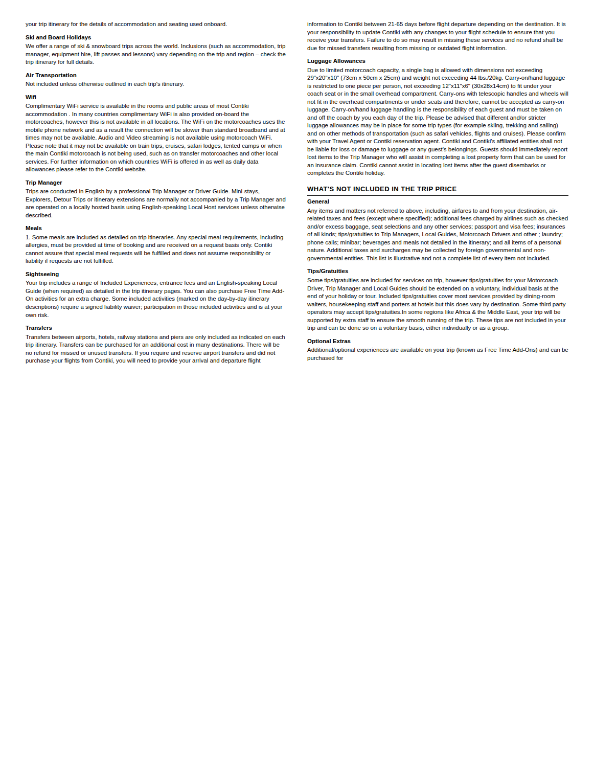your trip itinerary for the details of accommodation and seating used onboard.
Ski and Board Holidays
We offer a range of ski & snowboard trips across the world. Inclusions (such as accommodation, trip manager, equipment hire, lift passes and lessons) vary depending on the trip and region – check the trip itinerary for full details.
Air Transportation
Not included unless otherwise outlined in each trip's itinerary.
Wifi
Complimentary WiFi service is available in the rooms and public areas of most Contiki accommodation . In many countries complimentary WiFi is also provided on-board the motorcoaches, however this is not available in all locations. The WiFi on the motorcoaches uses the mobile phone network and as a result the connection will be slower than standard broadband and at times may not be available. Audio and Video streaming is not available using motorcoach WiFi. Please note that it may not be available on train trips, cruises, safari lodges, tented camps or when the main Contiki motorcoach is not being used, such as on transfer motorcoaches and other local services. For further information on which countries WiFi is offered in as well as daily data allowances please refer to the Contiki website.
Trip Manager
Trips are conducted in English by a professional Trip Manager or Driver Guide. Mini-stays, Explorers, Detour Trips or itinerary extensions are normally not accompanied by a Trip Manager and are operated on a locally hosted basis using English-speaking Local Host services unless otherwise described.
Meals
1. Some meals are included as detailed on trip itineraries. Any special meal requirements, including allergies, must be provided at time of booking and are received on a request basis only. Contiki cannot assure that special meal requests will be fulfilled and does not assume responsibility or liability if requests are not fulfilled.
Sightseeing
Your trip includes a range of Included Experiences, entrance fees and an English-speaking Local Guide (when required) as detailed in the trip itinerary pages. You can also purchase Free Time Add-On activities for an extra charge. Some included activities (marked on the day-by-day itinerary descriptions) require a signed liability waiver; participation in those included activities and is at your own risk.
Transfers
Transfers between airports, hotels, railway stations and piers are only included as indicated on each trip itinerary. Transfers can be purchased for an additional cost in many destinations. There will be no refund for missed or unused transfers. If you require and reserve airport transfers and did not purchase your flights from Contiki, you will need to provide your arrival and departure flight information to Contiki between 21-65 days before flight departure depending on the destination. It is your responsibility to update Contiki with any changes to your flight schedule to ensure that you receive your transfers. Failure to do so may result in missing these services and no refund shall be due for missed transfers resulting from missing or outdated flight information.
Luggage Allowances
Due to limited motorcoach capacity, a single bag is allowed with dimensions not exceeding 29"x20"x10" (73cm x 50cm x 25cm) and weight not exceeding 44 lbs./20kg. Carry-on/hand luggage is restricted to one piece per person, not exceeding 12"x11"x6" (30x28x14cm) to fit under your coach seat or in the small overhead compartment. Carry-ons with telescopic handles and wheels will not fit in the overhead compartments or under seats and therefore, cannot be accepted as carry-on luggage. Carry-on/hand luggage handling is the responsibility of each guest and must be taken on and off the coach by you each day of the trip. Please be advised that different and/or stricter luggage allowances may be in place for some trip types (for example skiing, trekking and sailing) and on other methods of transportation (such as safari vehicles, flights and cruises). Please confirm with your Travel Agent or Contiki reservation agent. Contiki and Contiki's affiliated entities shall not be liable for loss or damage to luggage or any guest's belongings. Guests should immediately report lost items to the Trip Manager who will assist in completing a lost property form that can be used for an insurance claim. Contiki cannot assist in locating lost items after the guest disembarks or completes the Contiki holiday.
WHAT'S NOT INCLUDED IN THE TRIP PRICE
General
Any items and matters not referred to above, including, airfares to and from your destination, air-related taxes and fees (except where specified); additional fees charged by airlines such as checked and/or excess baggage, seat selections and any other services; passport and visa fees; insurances of all kinds; tips/gratuities to Trip Managers, Local Guides, Motorcoach Drivers and other ; laundry; phone calls; minibar; beverages and meals not detailed in the itinerary; and all items of a personal nature. Additional taxes and surcharges may be collected by foreign governmental and non-governmental entities. This list is illustrative and not a complete list of every item not included.
Tips/Gratuities
Some tips/gratuities are included for services on trip, however tips/gratuities for your Motorcoach Driver, Trip Manager and Local Guides should be extended on a voluntary, individual basis at the end of your holiday or tour. Included tips/gratuities cover most services provided by dining-room waiters, housekeeping staff and porters at hotels but this does vary by destination. Some third party operators may accept tips/gratuities.In some regions like Africa & the Middle East, your trip will be supported by extra staff to ensure the smooth running of the trip. These tips are not included in your trip and can be done so on a voluntary basis, either individually or as a group.
Optional Extras
Additional/optional experiences are available on your trip (known as Free Time Add-Ons) and can be purchased for